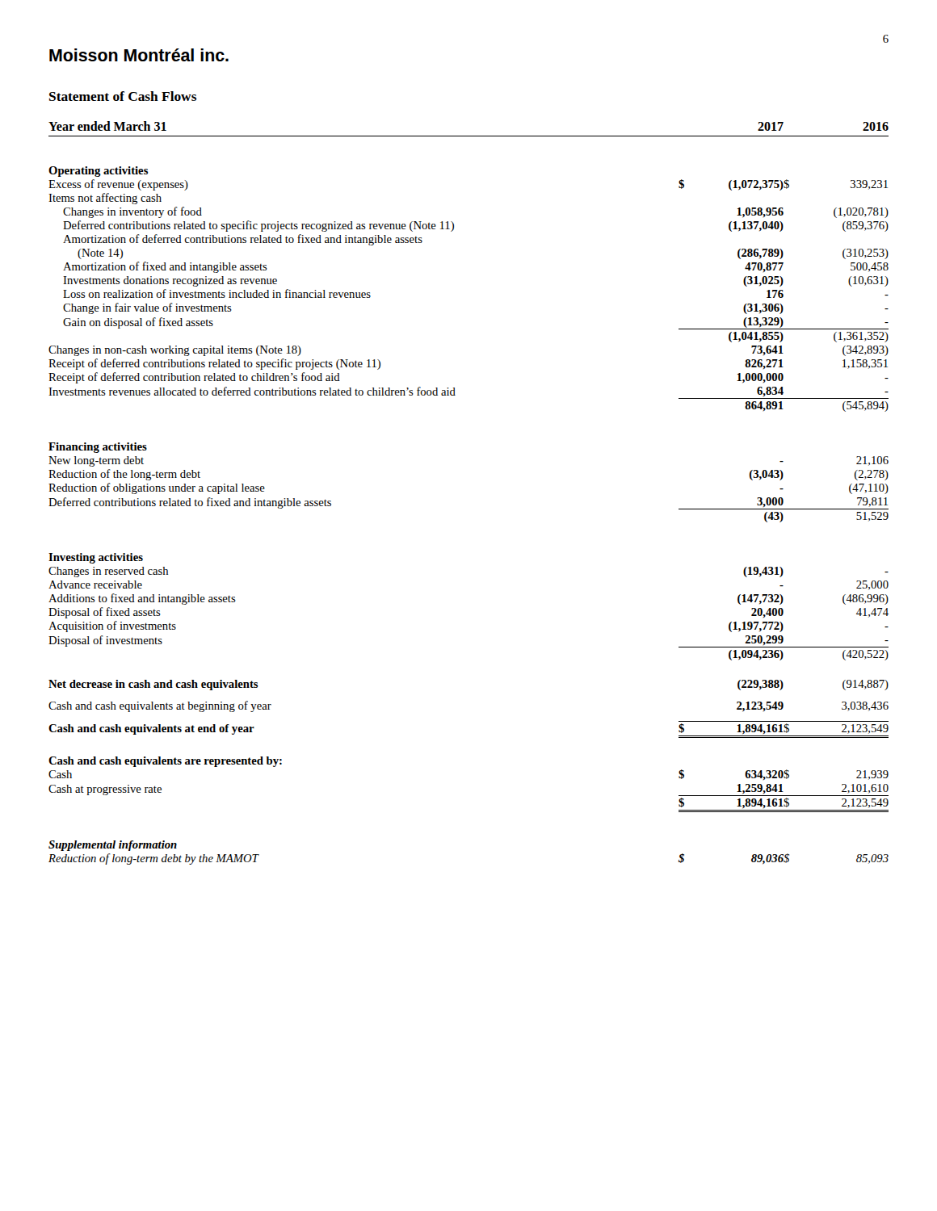6
Moisson Montréal inc.
Statement of Cash Flows
| Year ended March 31 | 2017 | 2016 |
| Operating activities | | | | |
| Excess of revenue (expenses) | $ | (1,072,375) | $ | 339,231 |
| Items not affecting cash | | | | |
| Changes in inventory of food | | 1,058,956 | | (1,020,781) |
| Deferred contributions related to specific projects recognized as revenue (Note 11) | | (1,137,040) | | (859,376) |
| Amortization of deferred contributions related to fixed and intangible assets | | | | |
| (Note 14) | | (286,789) | | (310,253) |
| Amortization of fixed and intangible assets | | 470,877 | | 500,458 |
| Investments donations recognized as revenue | | (31,025) | | (10,631) |
| Loss on realization of investments included in financial revenues | | 176 | | - |
| Change in fair value of investments | | (31,306) | | - |
| Gain on disposal of fixed assets | | (13,329) | | - |
| | | (1,041,855) | | (1,361,352) |
| Changes in non-cash working capital items (Note 18) | | 73,641 | | (342,893) |
| Receipt of deferred contributions related to specific projects (Note 11) | | 826,271 | | 1,158,351 |
| Receipt of deferred contribution related to children’s food aid | | 1,000,000 | | - |
| Investments revenues allocated to deferred contributions related to children’s food aid | | 6,834 | | - |
| | | 864,891 | | (545,894) |
| Financing activities | | | | |
| New long-term debt | | - | | 21,106 |
| Reduction of the long-term debt | | (3,043) | | (2,278) |
| Reduction of obligations under a capital lease | | - | | (47,110) |
| Deferred contributions related to fixed and intangible assets | | 3,000 | | 79,811 |
| | | (43) | | 51,529 |
| Investing activities | | | | |
| Changes in reserved cash | | (19,431) | | - |
| Advance receivable | | - | | 25,000 |
| Additions to fixed and intangible assets | | (147,732) | | (486,996) |
| Disposal of fixed assets | | 20,400 | | 41,474 |
| Acquisition of investments | | (1,197,772) | | - |
| Disposal of investments | | 250,299 | | - |
| | | (1,094,236) | | (420,522) |
| Net decrease in cash and cash equivalents | | (229,388) | | (914,887) |
| Cash and cash equivalents at beginning of year | | 2,123,549 | | 3,038,436 |
| Cash and cash equivalents at end of year | $ | 1,894,161 | $ | 2,123,549 |
| Cash and cash equivalents are represented by: | | | | |
| Cash | $ | 634,320 | $ | 21,939 |
| Cash at progressive rate | | 1,259,841 | | 2,101,610 |
| | $ | 1,894,161 | $ | 2,123,549 |
| Supplemental information | | | | |
| Reduction of long-term debt by the MAMOT | $ | 89,036 | $ | 85,093 |